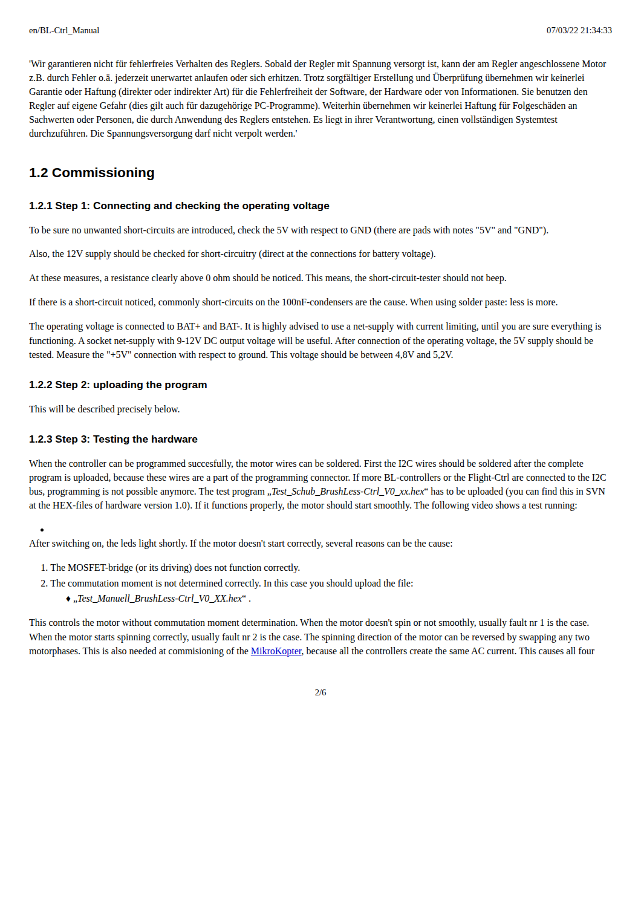en/BL-Ctrl_Manual 07/03/22 21:34:33
'Wir garantieren nicht für fehlerfreies Verhalten des Reglers. Sobald der Regler mit Spannung versorgt ist, kann der am Regler angeschlossene Motor z.B. durch Fehler o.ä. jederzeit unerwartet anlaufen oder sich erhitzen. Trotz sorgfältiger Erstellung und Überprüfung übernehmen wir keinerlei Garantie oder Haftung (direkter oder indirekter Art) für die Fehlerfreiheit der Software, der Hardware oder von Informationen. Sie benutzen den Regler auf eigene Gefahr (dies gilt auch für dazugehörige PC-Programme). Weiterhin übernehmen wir keinerlei Haftung für Folgeschäden an Sachwerten oder Personen, die durch Anwendung des Reglers entstehen. Es liegt in ihrer Verantwortung, einen vollständigen Systemtest durchzuführen. Die Spannungsversorgung darf nicht verpolt werden.'
1.2 Commissioning
1.2.1 Step 1: Connecting and checking the operating voltage
To be sure no unwanted short-circuits are introduced, check the 5V with respect to GND (there are pads with notes "5V" and "GND").
Also, the 12V supply should be checked for short-circuitry (direct at the connections for battery voltage).
At these measures, a resistance clearly above 0 ohm should be noticed. This means, the short-circuit-tester should not beep.
If there is a short-circuit noticed, commonly short-circuits on the 100nF-condensers are the cause. When using solder paste: less is more.
The operating voltage is connected to BAT+ and BAT-. It is highly advised to use a net-supply with current limiting, until you are sure everything is functioning. A socket net-supply with 9-12V DC output voltage will be useful. After connection of the operating voltage, the 5V supply should be tested. Measure the "+5V" connection with respect to ground. This voltage should be between 4,8V and 5,2V.
1.2.2 Step 2: uploading the program
This will be described precisely below.
1.2.3 Step 3: Testing the hardware
When the controller can be programmed succesfully, the motor wires can be soldered. First the I2C wires should be soldered after the complete program is uploaded, because these wires are a part of the programming connector. If more BL-controllers or the Flight-Ctrl are connected to the I2C bus, programming is not possible anymore. The test program „Test_Schub_BrushLess-Ctrl_V0_xx.hex“ has to be uploaded (you can find this in SVN at the HEX-files of hardware version 1.0). If it functions properly, the motor should start smoothly. The following video shows a test running:
After switching on, the leds light shortly. If the motor doesn't start correctly, several reasons can be the cause:
The MOSFET-bridge (or its driving) does not function correctly.
The commutation moment is not determined correctly. In this case you should upload the file:
„Test_Manuell_BrushLess-Ctrl_V0_XX.hex“ .
This controls the motor without commutation moment determination. When the motor doesn't spin or not smoothly, usually fault nr 1 is the case. When the motor starts spinning correctly, usually fault nr 2 is the case. The spinning direction of the motor can be reversed by swapping any two motorphases. This is also needed at commisioning of the MikroKopter, because all the controllers create the same AC current. This causes all four
2/6